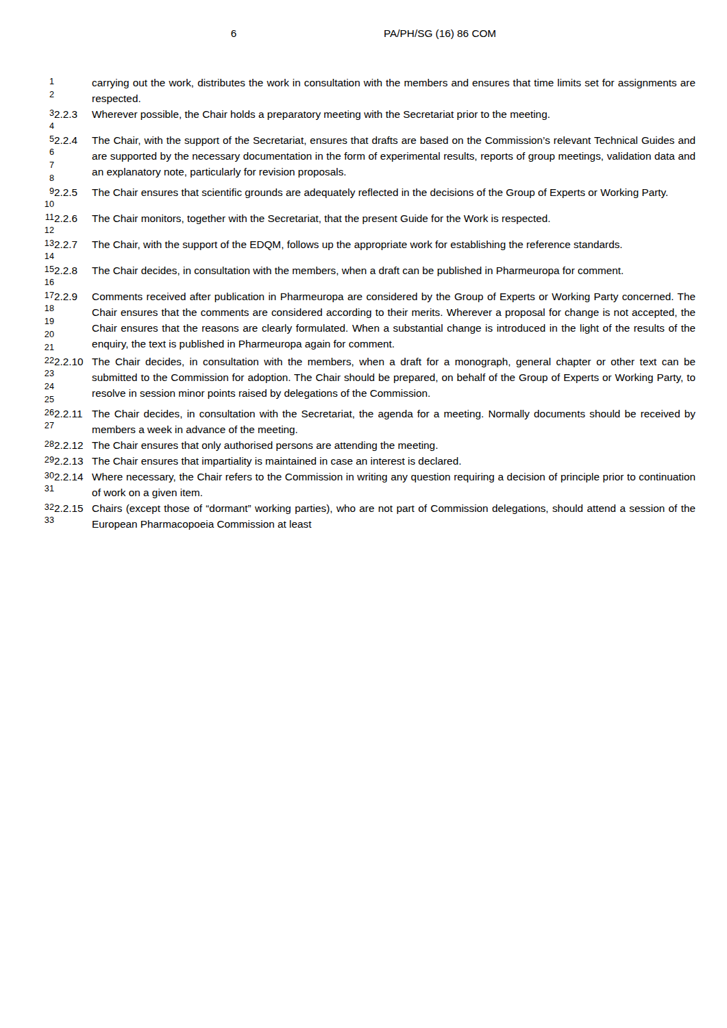6 PA/PH/SG (16) 86 COM
| 1 2 | | carrying out the work, distributes the work in consultation with the members and ensures that time limits set for assignments are respected. |
| 3 4 | 2.2.3 | Wherever possible, the Chair holds a preparatory meeting with the Secretariat prior to the meeting. |
| 5 6 7 8 | 2.2.4 | The Chair, with the support of the Secretariat, ensures that drafts are based on the Commission’s relevant Technical Guides and are supported by the necessary documentation in the form of experimental results, reports of group meetings, validation data and an explanatory note, particularly for revision proposals. |
| 9 10 | 2.2.5 | The Chair ensures that scientific grounds are adequately reflected in the decisions of the Group of Experts or Working Party. |
| 11 12 | 2.2.6 | The Chair monitors, together with the Secretariat, that the present Guide for the Work is respected. |
| 13 14 | 2.2.7 | The Chair, with the support of the EDQM, follows up the appropriate work for establishing the reference standards. |
| 15 16 | 2.2.8 | The Chair decides, in consultation with the members, when a draft can be published in Pharmeuropa for comment. |
| 17 18 19 20 21 | 2.2.9 | Comments received after publication in Pharmeuropa are considered by the Group of Experts or Working Party concerned. The Chair ensures that the comments are considered according to their merits. Wherever a proposal for change is not accepted, the Chair ensures that the reasons are clearly formulated. When a substantial change is introduced in the light of the results of the enquiry, the text is published in Pharmeuropa again for comment. |
| 22 23 24 25 | 2.2.10 | The Chair decides, in consultation with the members, when a draft for a monograph, general chapter or other text can be submitted to the Commission for adoption. The Chair should be prepared, on behalf of the Group of Experts or Working Party, to resolve in session minor points raised by delegations of the Commission. |
| 26 27 | 2.2.11 | The Chair decides, in consultation with the Secretariat, the agenda for a meeting. Normally documents should be received by members a week in advance of the meeting. |
| 28 | 2.2.12 | The Chair ensures that only authorised persons are attending the meeting. |
| 29 | 2.2.13 | The Chair ensures that impartiality is maintained in case an interest is declared. |
| 30 31 | 2.2.14 | Where necessary, the Chair refers to the Commission in writing any question requiring a decision of principle prior to continuation of work on a given item. |
| 32 33 | 2.2.15 | Chairs (except those of “dormant” working parties), who are not part of Commission delegations, should attend a session of the European Pharmacopoeia Commission at least |